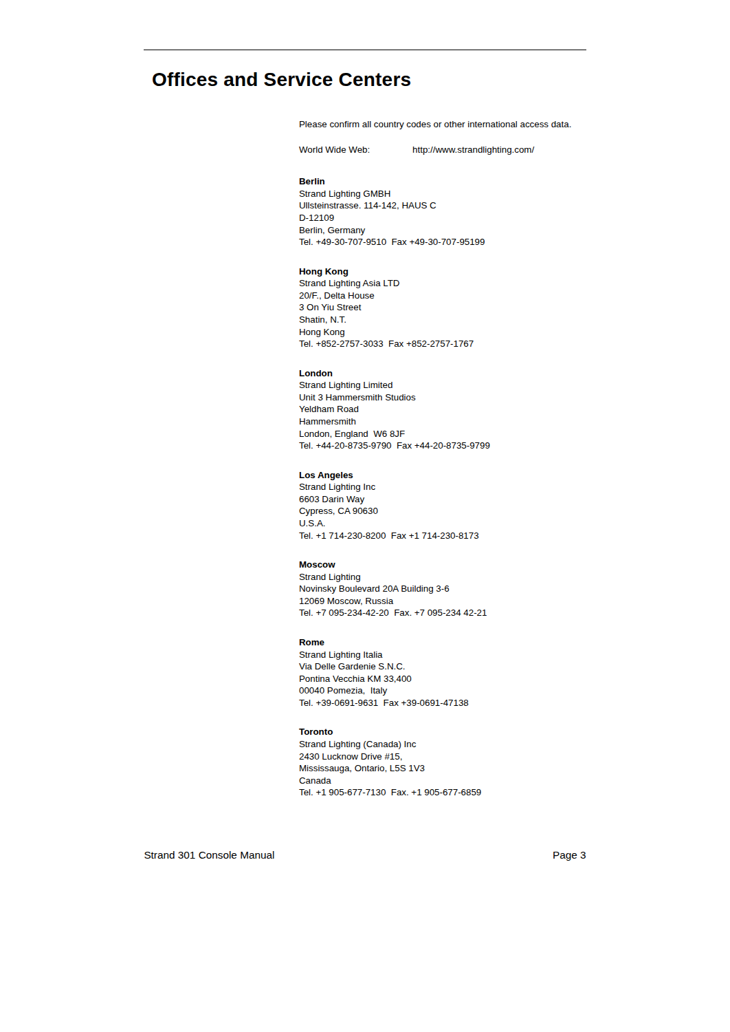Offices and Service Centers
Please confirm all country codes or other international access data.
World Wide Web: http://www.strandlighting.com/
Berlin
Strand Lighting GMBH
Ullsteinstrasse. 114-142, HAUS C
D-12109
Berlin, Germany
Tel. +49-30-707-9510 Fax +49-30-707-95199
Hong Kong
Strand Lighting Asia LTD
20/F., Delta House
3 On Yiu Street
Shatin, N.T.
Hong Kong
Tel. +852-2757-3033 Fax +852-2757-1767
London
Strand Lighting Limited
Unit 3 Hammersmith Studios
Yeldham Road
Hammersmith
London, England W6 8JF
Tel. +44-20-8735-9790 Fax +44-20-8735-9799
Los Angeles
Strand Lighting Inc
6603 Darin Way
Cypress, CA 90630
U.S.A.
Tel. +1 714-230-8200 Fax +1 714-230-8173
Moscow
Strand Lighting
Novinsky Boulevard 20A Building 3-6
12069 Moscow, Russia
Tel. +7 095-234-42-20 Fax. +7 095-234 42-21
Rome
Strand Lighting Italia
Via Delle Gardenie S.N.C.
Pontina Vecchia KM 33,400
00040 Pomezia, Italy
Tel. +39-0691-9631 Fax +39-0691-47138
Toronto
Strand Lighting (Canada) Inc
2430 Lucknow Drive #15,
Mississauga, Ontario, L5S 1V3
Canada
Tel. +1 905-677-7130 Fax. +1 905-677-6859
Strand 301 Console Manual Page 3